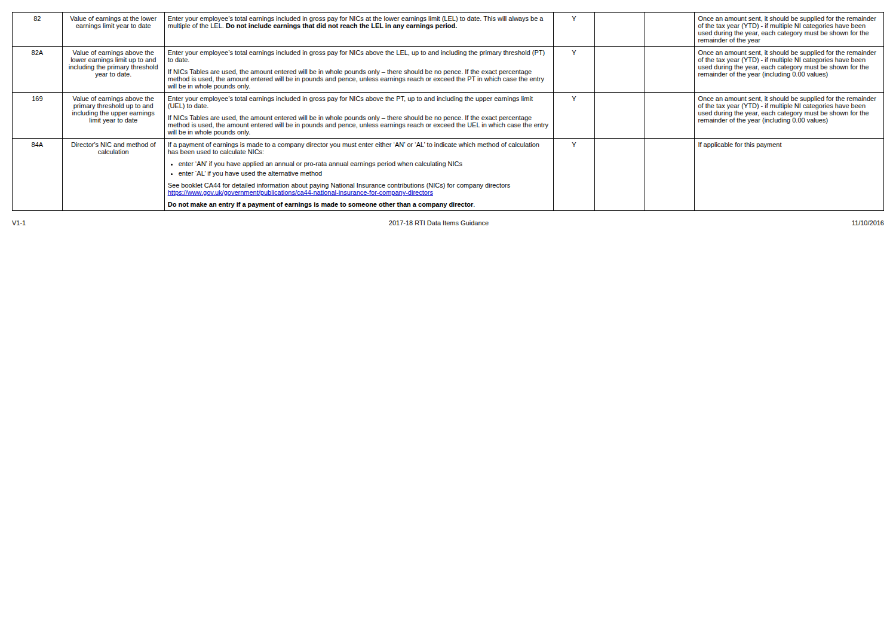| 82 | Value of earnings at the lower earnings limit year to date | Enter your employee’s total earnings included in gross pay for NICs at the lower earnings limit (LEL) to date. This will always be a multiple of the LEL. Do not include earnings that did not reach the LEL in any earnings period. | Y | | | Once an amount sent, it should be supplied for the remainder of the tax year (YTD) - if multiple NI categories have been used during the year, each category must be shown for the remainder of the year |
| 82A | Value of earnings above the lower earnings limit up to and including the primary threshold year to date. | Enter your employee’s total earnings included in gross pay for NICs above the LEL, up to and including the primary threshold (PT) to date. If NICs Tables are used, the amount entered will be in whole pounds only – there should be no pence. If the exact percentage method is used, the amount entered will be in pounds and pence, unless earnings reach or exceed the PT in which case the entry will be in whole pounds only. | Y | | | Once an amount sent, it should be supplied for the remainder of the tax year (YTD) - if multiple NI categories have been used during the year, each category must be shown for the remainder of the year (including 0.00 values) |
| 169 | Value of earnings above the primary threshold up to and including the upper earnings limit year to date | Enter your employee’s total earnings included in gross pay for NICs above the PT, up to and including the upper earnings limit (UEL) to date. If NICs Tables are used, the amount entered will be in whole pounds only – there should be no pence. If the exact percentage method is used, the amount entered will be in pounds and pence, unless earnings reach or exceed the UEL in which case the entry will be in whole pounds only. | Y | | | Once an amount sent, it should be supplied for the remainder of the tax year (YTD) - if multiple NI categories have been used during the year, each category must be shown for the remainder of the year (including 0.00 values) |
| 84A | Director's NIC and method of calculation | If a payment of earnings is made to a company director you must enter either ‘AN’ or ‘AL’ to indicate which method of calculation has been used to calculate NICs: enter ‘AN’ if you have applied an annual or pro-rata annual earnings period when calculating NICs enter ‘AL’ if you have used the alternative method See booklet CA44 for detailed information about paying National Insurance contributions (NICs) for company directors https://www.gov.uk/government/publications/ca44-national-insurance-for-company-directors Do not make an entry if a payment of earnings is made to someone other than a company director . | Y | | | If applicable for this payment |
V1-1
2017-18 RTI Data Items Guidance
11/10/2016